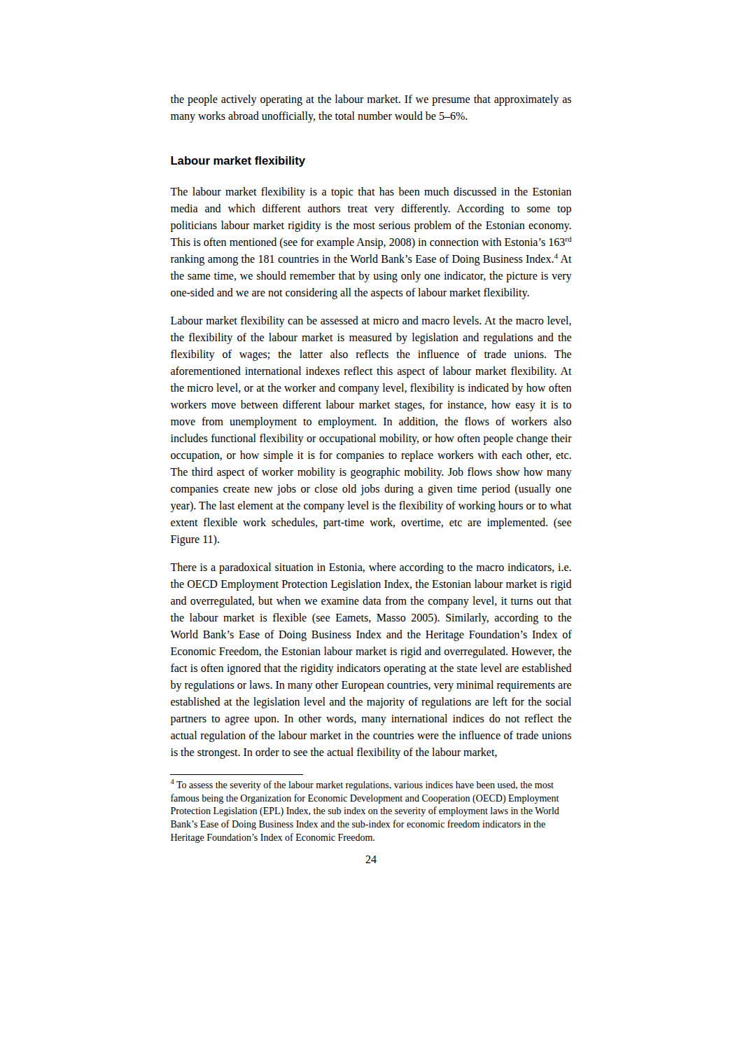the people actively operating at the labour market. If we presume that approximately as many works abroad unofficially, the total number would be 5–6%.
Labour market flexibility
The labour market flexibility is a topic that has been much discussed in the Estonian media and which different authors treat very differently. According to some top politicians labour market rigidity is the most serious problem of the Estonian economy. This is often mentioned (see for example Ansip, 2008) in connection with Estonia’s 163rd ranking among the 181 countries in the World Bank’s Ease of Doing Business Index.4 At the same time, we should remember that by using only one indicator, the picture is very one-sided and we are not considering all the aspects of labour market flexibility.
Labour market flexibility can be assessed at micro and macro levels. At the macro level, the flexibility of the labour market is measured by legislation and regulations and the flexibility of wages; the latter also reflects the influence of trade unions. The aforementioned international indexes reflect this aspect of labour market flexibility. At the micro level, or at the worker and company level, flexibility is indicated by how often workers move between different labour market stages, for instance, how easy it is to move from unemployment to employment. In addition, the flows of workers also includes functional flexibility or occupational mobility, or how often people change their occupation, or how simple it is for companies to replace workers with each other, etc. The third aspect of worker mobility is geographic mobility. Job flows show how many companies create new jobs or close old jobs during a given time period (usually one year). The last element at the company level is the flexibility of working hours or to what extent flexible work schedules, part-time work, overtime, etc are implemented. (see Figure 11).
There is a paradoxical situation in Estonia, where according to the macro indicators, i.e. the OECD Employment Protection Legislation Index, the Estonian labour market is rigid and overregulated, but when we examine data from the company level, it turns out that the labour market is flexible (see Eamets, Masso 2005). Similarly, according to the World Bank’s Ease of Doing Business Index and the Heritage Foundation’s Index of Economic Freedom, the Estonian labour market is rigid and overregulated. However, the fact is often ignored that the rigidity indicators operating at the state level are established by regulations or laws. In many other European countries, very minimal requirements are established at the legislation level and the majority of regulations are left for the social partners to agree upon. In other words, many international indices do not reflect the actual regulation of the labour market in the countries were the influence of trade unions is the strongest. In order to see the actual flexibility of the labour market,
4 To assess the severity of the labour market regulations, various indices have been used, the most famous being the Organization for Economic Development and Cooperation (OECD) Employment Protection Legislation (EPL) Index, the sub index on the severity of employment laws in the World Bank’s Ease of Doing Business Index and the sub-index for economic freedom indicators in the Heritage Foundation’s Index of Economic Freedom.
24